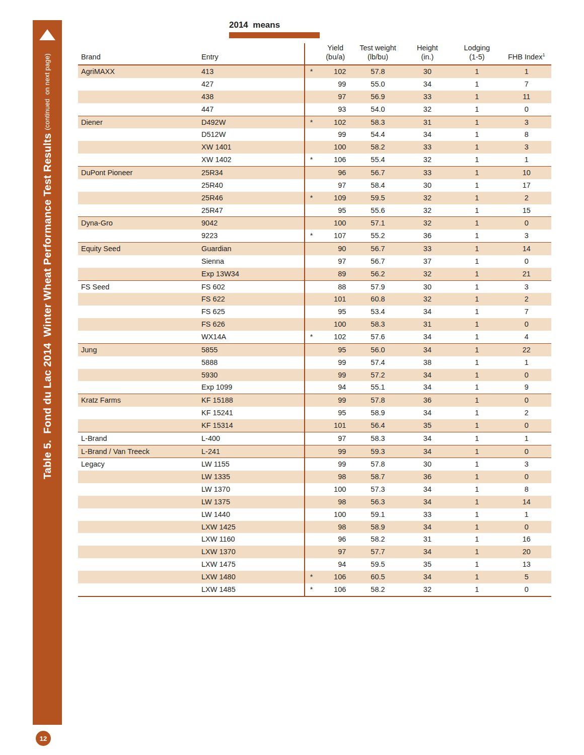Table 5. Fond du Lac 2014 Winter Wheat Performance Test Results (continued on next page)
12
2014 means
| Brand | Entry | | Yield (bu/a) | Test weight (lb/bu) | Height (in.) | Lodging (1-5) | FHB Index 1 |
| --- | --- | --- | --- | --- | --- | --- | --- |
| AgriMAXX | 413 | * | 102 | 57.8 | 30 | 1 | 1 |
| | 427 | | 99 | 55.0 | 34 | 1 | 7 |
| | 438 | | 97 | 56.9 | 33 | 1 | 11 |
| | 447 | | 93 | 54.0 | 32 | 1 | 0 |
| Diener | D492W | * | 102 | 58.3 | 31 | 1 | 3 |
| | D512W | | 99 | 54.4 | 34 | 1 | 8 |
| | XW 1401 | | 100 | 58.2 | 33 | 1 | 3 |
| | XW 1402 | * | 106 | 55.4 | 32 | 1 | 1 |
| DuPont Pioneer | 25R34 | | 96 | 56.7 | 33 | 1 | 10 |
| | 25R40 | | 97 | 58.4 | 30 | 1 | 17 |
| | 25R46 | * | 109 | 59.5 | 32 | 1 | 2 |
| | 25R47 | | 95 | 55.6 | 32 | 1 | 15 |
| Dyna-Gro | 9042 | | 100 | 57.1 | 32 | 1 | 0 |
| | 9223 | * | 107 | 55.2 | 36 | 1 | 3 |
| Equity Seed | Guardian | | 90 | 56.7 | 33 | 1 | 14 |
| | Sienna | | 97 | 56.7 | 37 | 1 | 0 |
| | Exp 13W34 | | 89 | 56.2 | 32 | 1 | 21 |
| FS Seed | FS 602 | | 88 | 57.9 | 30 | 1 | 3 |
| | FS 622 | | 101 | 60.8 | 32 | 1 | 2 |
| | FS 625 | | 95 | 53.4 | 34 | 1 | 7 |
| | FS 626 | | 100 | 58.3 | 31 | 1 | 0 |
| | WX14A | * | 102 | 57.6 | 34 | 1 | 4 |
| Jung | 5855 | | 95 | 56.0 | 34 | 1 | 22 |
| | 5888 | | 99 | 57.4 | 38 | 1 | 1 |
| | 5930 | | 99 | 57.2 | 34 | 1 | 0 |
| | Exp 1099 | | 94 | 55.1 | 34 | 1 | 9 |
| Kratz Farms | KF 15188 | | 99 | 57.8 | 36 | 1 | 0 |
| | KF 15241 | | 95 | 58.9 | 34 | 1 | 2 |
| | KF 15314 | | 101 | 56.4 | 35 | 1 | 0 |
| L-Brand | L-400 | | 97 | 58.3 | 34 | 1 | 1 |
| L-Brand / Van Treeck | L-241 | | 99 | 59.3 | 34 | 1 | 0 |
| Legacy | LW 1155 | | 99 | 57.8 | 30 | 1 | 3 |
| | LW 1335 | | 98 | 58.7 | 36 | 1 | 0 |
| | LW 1370 | | 100 | 57.3 | 34 | 1 | 8 |
| | LW 1375 | | 98 | 56.3 | 34 | 1 | 14 |
| | LW 1440 | | 100 | 59.1 | 33 | 1 | 1 |
| | LXW 1425 | | 98 | 58.9 | 34 | 1 | 0 |
| | LXW 1160 | | 96 | 58.2 | 31 | 1 | 16 |
| | LXW 1370 | | 97 | 57.7 | 34 | 1 | 20 |
| | LXW 1475 | | 94 | 59.5 | 35 | 1 | 13 |
| | LXW 1480 | * | 106 | 60.5 | 34 | 1 | 5 |
| | LXW 1485 | * | 106 | 58.2 | 32 | 1 | 0 |